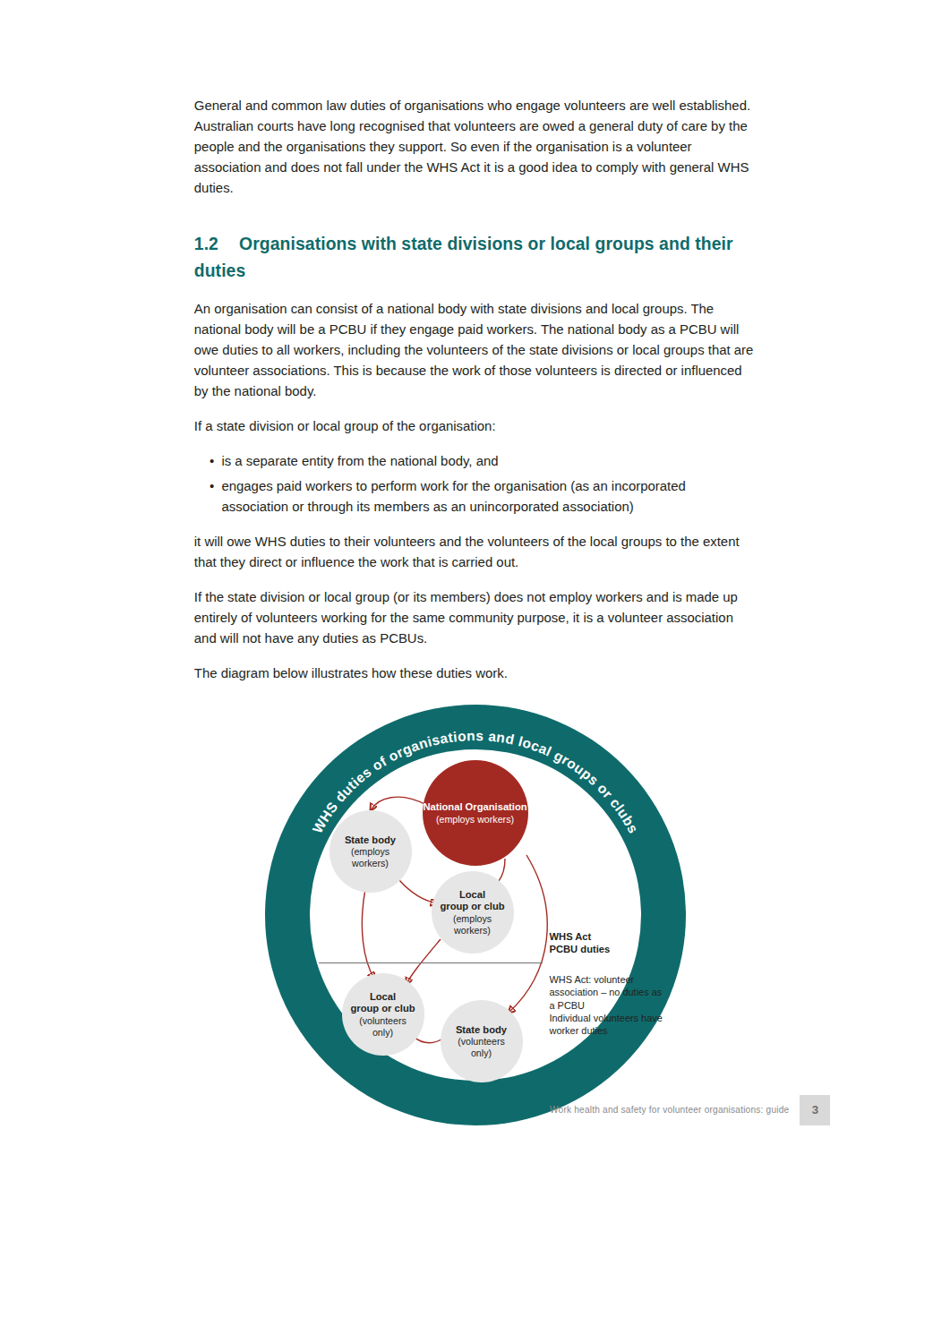General and common law duties of organisations who engage volunteers are well established. Australian courts have long recognised that volunteers are owed a general duty of care by the people and the organisations they support. So even if the organisation is a volunteer association and does not fall under the WHS Act it is a good idea to comply with general WHS duties.
1.2 Organisations with state divisions or local groups and their duties
An organisation can consist of a national body with state divisions and local groups. The national body will be a PCBU if they engage paid workers. The national body as a PCBU will owe duties to all workers, including the volunteers of the state divisions or local groups that are volunteer associations. This is because the work of those volunteers is directed or influenced by the national body.
If a state division or local group of the organisation:
is a separate entity from the national body, and
engages paid workers to perform work for the organisation (as an incorporated association or through its members as an unincorporated association)
it will owe WHS duties to their volunteers and the volunteers of the local groups to the extent that they direct or influence the work that is carried out.
If the state division or local group (or its members) does not employ workers and is made up entirely of volunteers working for the same community purpose, it is a volunteer association and will not have any duties as PCBUs.
The diagram below illustrates how these duties work.
WHS duties of organisations and local groups or clubs
National Organisation (employs workers)
State body (employs
workers)
Local
group or club (employs
workers)
Local
group or club (volunteers
only)
State body (volunteers
only)
WHS Act
PCBU duties
WHS Act: volunteer association – no duties as a PCBU
Individual volunteers have worker duties
Work health and safety for volunteer organisations: guide
3